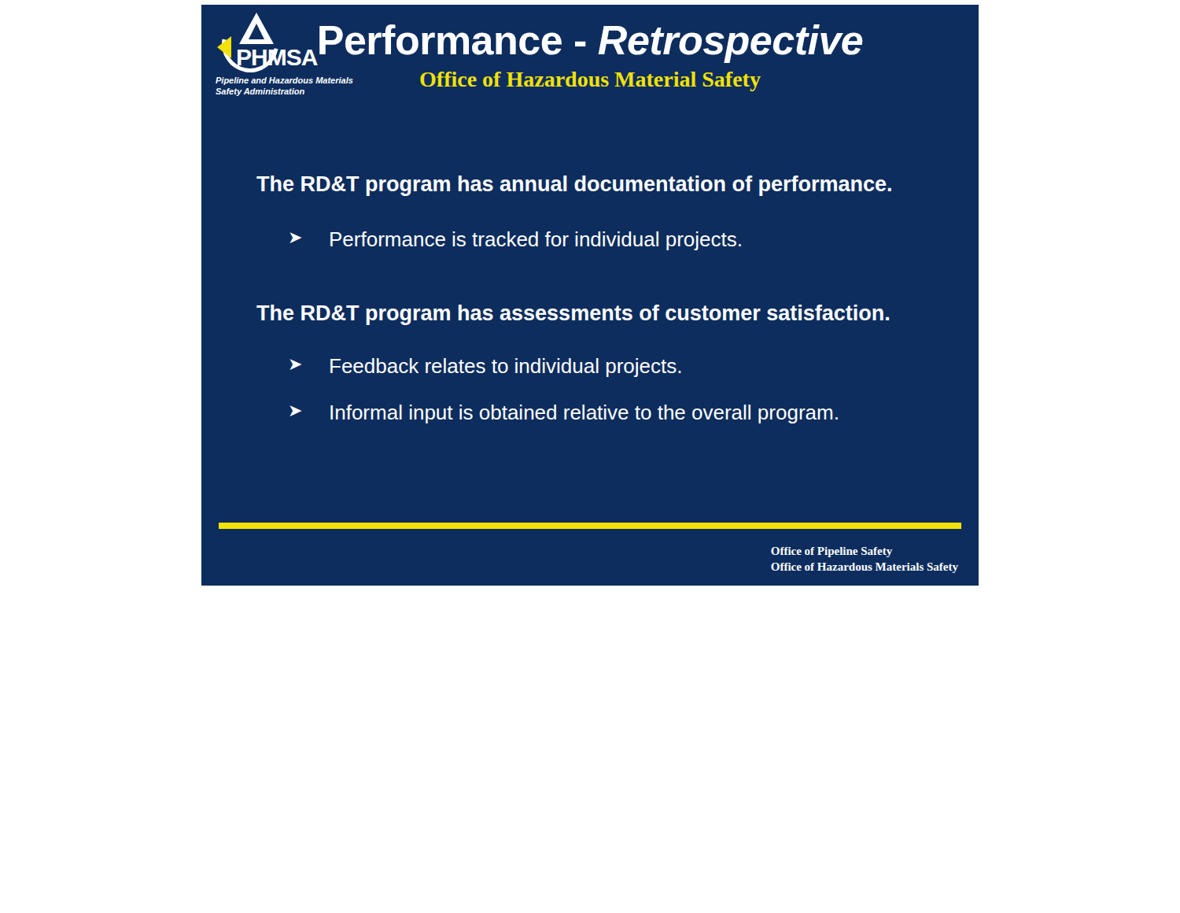PHMSA
Pipeline and Hazardous Materials
Safety Administration
Performance - Retrospective
Office of Hazardous Material Safety
The RD&T program has annual documentation of performance.
Performance is tracked for individual projects.
The RD&T program has assessments of customer satisfaction.
Feedback relates to individual projects.
Informal input is obtained relative to the overall program.
Office of Pipeline Safety
Office of Hazardous Materials Safety